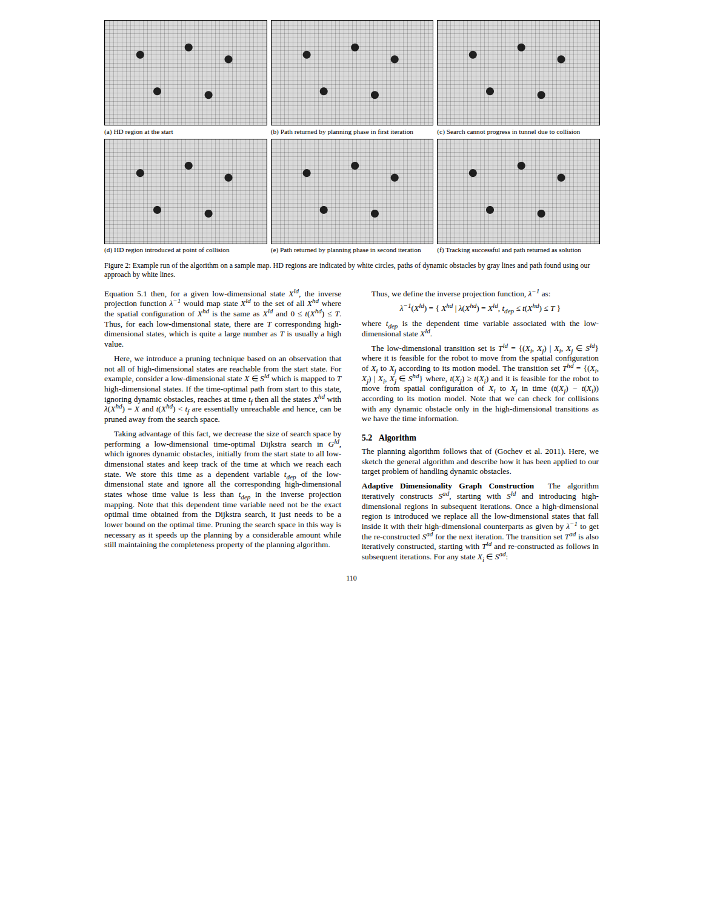(a) HD region at the start
(b) Path returned by planning phase in first iteration
(c) Search cannot progress in tunnel due to collision
(d) HD region introduced at point of collision
(e) Path returned by planning phase in second iteration
(f) Tracking successful and path returned as solution
Figure 2: Example run of the algorithm on a sample map. HD regions are indicated by white circles, paths of dynamic obstacles by gray lines and path found using our approach by white lines.
Equation 5.1 then, for a given low-dimensional state Xld, the inverse projection function λ−1 would map state Xld to the set of all Xhd where the spatial configuration of Xhd is the same as Xld and 0 ≤ t(Xhd) ≤ T. Thus, for each low-dimensional state, there are T corresponding high-dimensional states, which is quite a large number as T is usually a high value.
Here, we introduce a pruning technique based on an observation that not all of high-dimensional states are reachable from the start state. For example, consider a low-dimensional state X ∈ Sld which is mapped to T high-dimensional states. If the time-optimal path from start to this state, ignoring dynamic obstacles, reaches at time tf then all the states Xhd with λ(Xhd) = X and t(Xhd) < tf are essentially unreachable and hence, can be pruned away from the search space.
Taking advantage of this fact, we decrease the size of search space by performing a low-dimensional time-optimal Dijkstra search in Gld, which ignores dynamic obstacles, initially from the start state to all low-dimensional states and keep track of the time at which we reach each state. We store this time as a dependent variable tdep of the low-dimensional state and ignore all the corresponding high-dimensional states whose time value is less than tdep in the inverse projection mapping. Note that this dependent time variable need not be the exact optimal time obtained from the Dijkstra search, it just needs to be a lower bound on the optimal time. Pruning the search space in this way is necessary as it speeds up the planning by a considerable amount while still maintaining the completeness property of the planning algorithm.
Thus, we define the inverse projection function, λ−1 as:
λ−1(Xld) = { Xhd | λ(Xhd) = Xld, tdep ≤ t(Xhd) ≤ T }
where tdep is the dependent time variable associated with the low-dimensional state Xld.
The low-dimensional transition set is Tld = {(Xi, Xj) | Xi, Xj ∈ Sld} where it is feasible for the robot to move from the spatial configuration of Xi to Xj according to its motion model. The transition set Thd = {(Xi, Xj) | Xi, Xj ∈ Shd} where, t(Xj) ≥ t(Xi) and it is feasible for the robot to move from spatial configuration of Xi to Xj in time (t(Xj) − t(Xi)) according to its motion model. Note that we can check for collisions with any dynamic obstacle only in the high-dimensional transitions as we have the time information.
5.2 Algorithm
The planning algorithm follows that of (Gochev et al. 2011). Here, we sketch the general algorithm and describe how it has been applied to our target problem of handling dynamic obstacles.
Adaptive Dimensionality Graph Construction The algorithm iteratively constructs Sad, starting with Sld and introducing high-dimensional regions in subsequent iterations. Once a high-dimensional region is introduced we replace all the low-dimensional states that fall inside it with their high-dimensional counterparts as given by λ−1 to get the re-constructed Sad for the next iteration. The transition set Tad is also iteratively constructed, starting with Tld and re-constructed as follows in subsequent iterations. For any state Xi ∈ Sad:
110